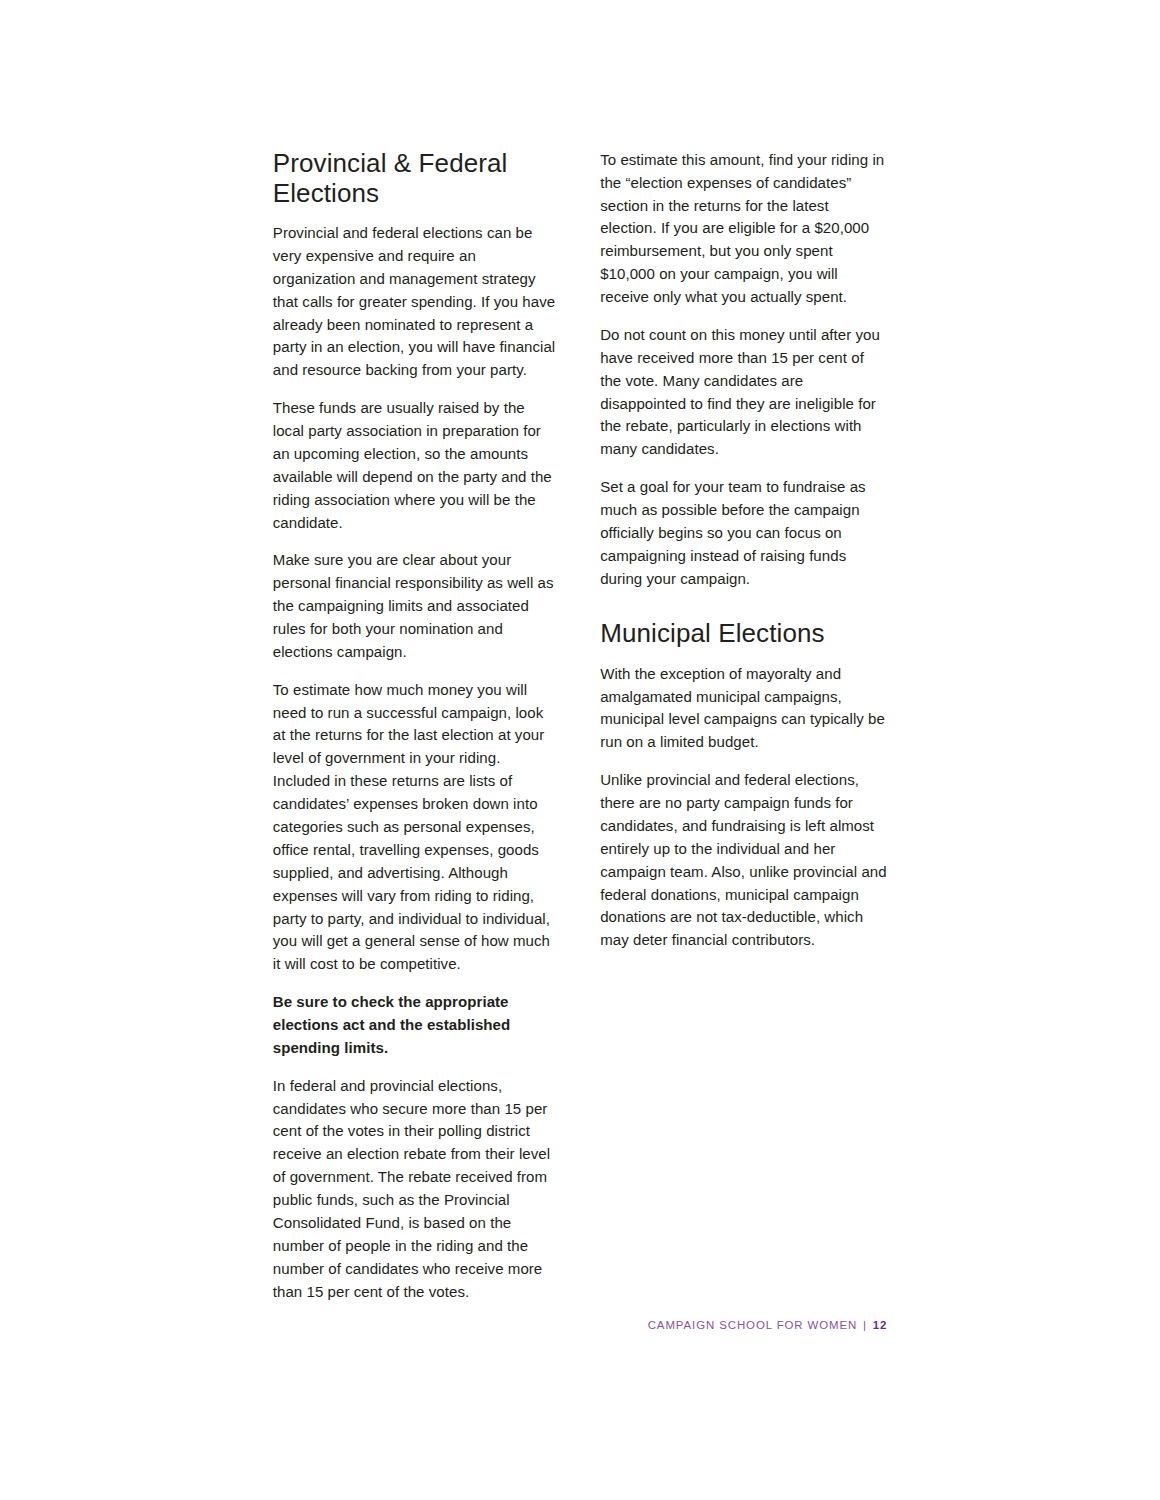Provincial & Federal Elections
Provincial and federal elections can be very expensive and require an organization and management strategy that calls for greater spending. If you have already been nominated to represent a party in an election, you will have financial and resource backing from your party.
These funds are usually raised by the local party association in preparation for an upcoming election, so the amounts available will depend on the party and the riding association where you will be the candidate.
Make sure you are clear about your personal financial responsibility as well as the campaigning limits and associated rules for both your nomination and elections campaign.
To estimate how much money you will need to run a successful campaign, look at the returns for the last election at your level of government in your riding. Included in these returns are lists of candidates’ expenses broken down into categories such as personal expenses, office rental, travelling expenses, goods supplied, and advertising. Although expenses will vary from riding to riding, party to party, and individual to individual, you will get a general sense of how much it will cost to be competitive.
Be sure to check the appropriate elections act and the established spending limits.
In federal and provincial elections, candidates who secure more than 15 per cent of the votes in their polling district receive an election rebate from their level of government. The rebate received from public funds, such as the Provincial Consolidated Fund, is based on the number of people in the riding and the number of candidates who receive more than 15 per cent of the votes.
To estimate this amount, find your riding in the “election expenses of candidates” section in the returns for the latest election. If you are eligible for a $20,000 reimbursement, but you only spent $10,000 on your campaign, you will receive only what you actually spent.
Do not count on this money until after you have received more than 15 per cent of the vote. Many candidates are disappointed to find they are ineligible for the rebate, particularly in elections with many candidates.
Set a goal for your team to fundraise as much as possible before the campaign officially begins so you can focus on campaigning instead of raising funds during your campaign.
Municipal Elections
With the exception of mayoralty and amalgamated municipal campaigns, municipal level campaigns can typically be run on a limited budget.
Unlike provincial and federal elections, there are no party campaign funds for candidates, and fundraising is left almost entirely up to the individual and her campaign team. Also, unlike provincial and federal donations, municipal campaign donations are not tax-deductible, which may deter financial contributors.
CAMPAIGN SCHOOL FOR WOMEN|12